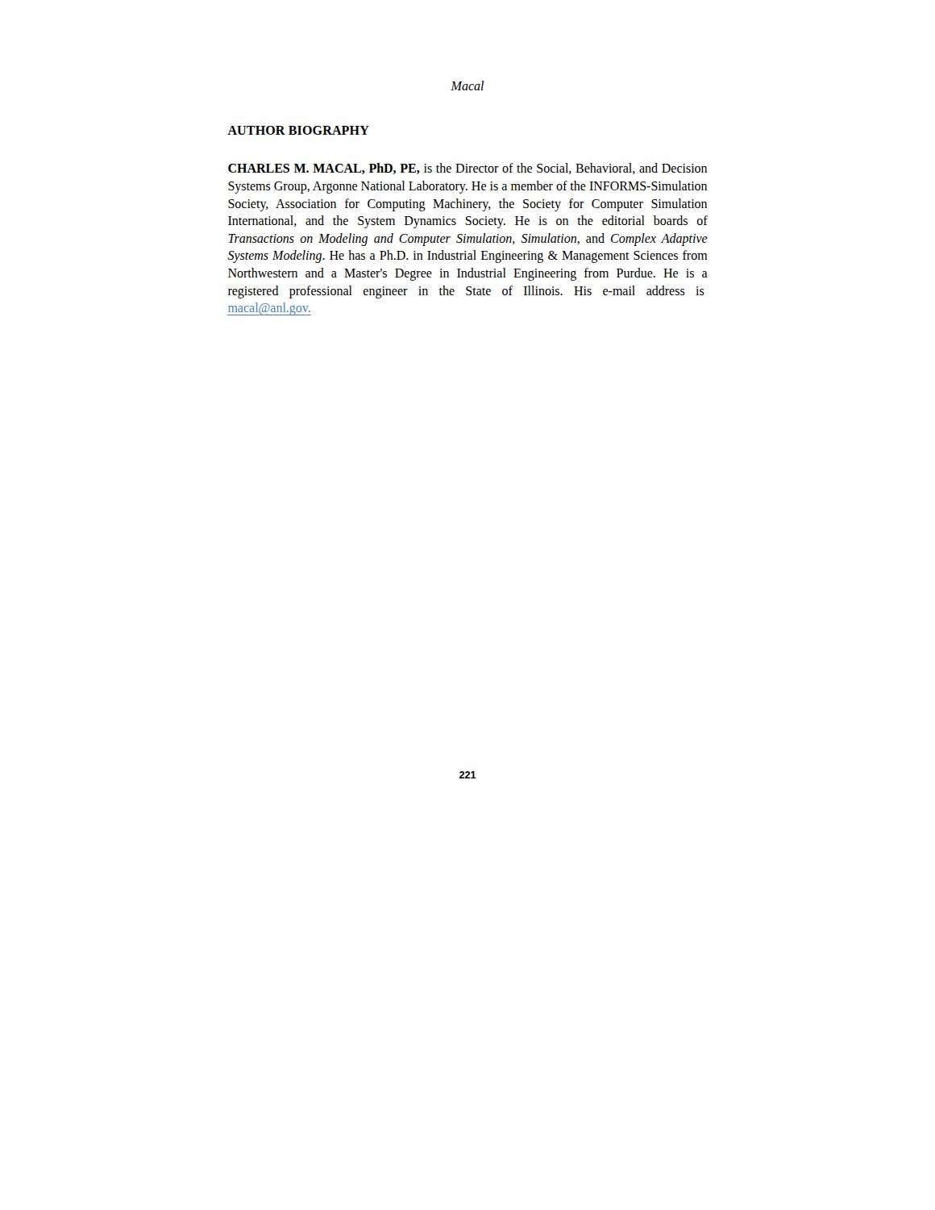Macal
AUTHOR BIOGRAPHY
CHARLES M. MACAL, PhD, PE, is the Director of the Social, Behavioral, and Decision Systems Group, Argonne National Laboratory. He is a member of the INFORMS-Simulation Society, Association for Computing Machinery, the Society for Computer Simulation International, and the System Dynamics Society. He is on the editorial boards of Transactions on Modeling and Computer Simulation, Simulation, and Complex Adaptive Systems Modeling. He has a Ph.D. in Industrial Engineering & Management Sciences from Northwestern and a Master's Degree in Industrial Engineering from Purdue. He is a registered professional engineer in the State of Illinois. His e-mail address is macal@anl.gov.
221